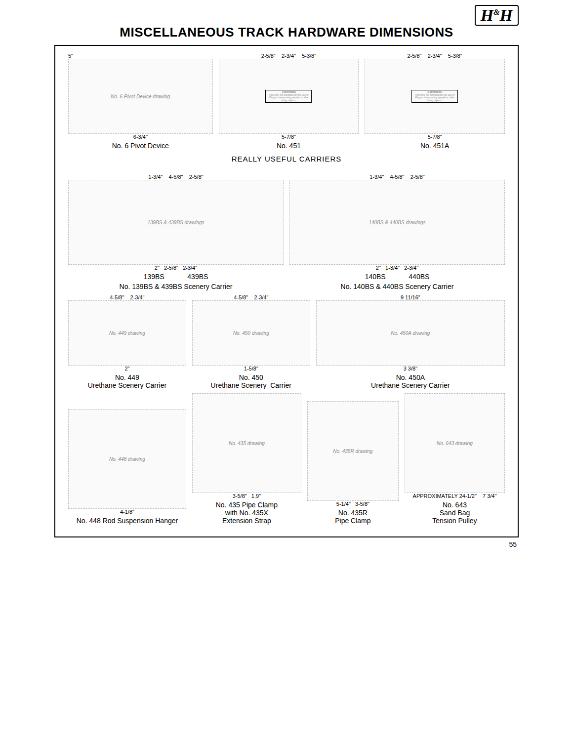H&H
MISCELLANEOUS TRACK HARDWARE DIMENSIONS
| 5" No. 6 Pivot Device drawing 6-3/4" No. 6 Pivot Device | 2-5/8" 2-3/4" 5-3/8" ⚠ WARNING This item not intended for the use of lifting or transporting people or other living objects. 5-7/8" No. 451 | 2-5/8" 2-3/4" 5-3/8" ⚠ WARNING This item not intended for the use of lifting or transporting people or other living objects. 5-7/8" No. 451A |
REALLY USEFUL CARRIERS
| 1-3/4" 4-5/8" 2-5/8" 139BS & 439BS drawings 2" 2-5/8" 2-3/4" 139BS 439BS No. 139BS & 439BS Scenery Carrier | 1-3/4" 4-5/8" 2-5/8" 140BS & 440BS drawings 2" 1-3/4" 2-3/4" 140BS 440BS No. 140BS & 440BS Scenery Carrier |
| 4-5/8" 2-3/4" No. 449 drawing 2" No. 449 Urethane Scenery Carrier | 4-5/8" 2-3/4" No. 450 drawing 1-5/8" No. 450 Urethane Scenery Carrier | 9 11/16" No. 450A drawing 3 3/8" No. 450A Urethane Scenery Carrier |
| No. 448 drawing 4-1/8" No. 448 Rod Suspension Hanger | No. 435 drawing 3-5/8" 1.9" No. 435 Pipe Clamp with No. 435X Extension Strap | No. 435R drawing 5-1/4" 3-5/8" No. 435R Pipe Clamp | No. 643 drawing APPROXIMATELY 24-1/2" 7 3/4" No. 643 Sand Bag Tension Pulley |
55